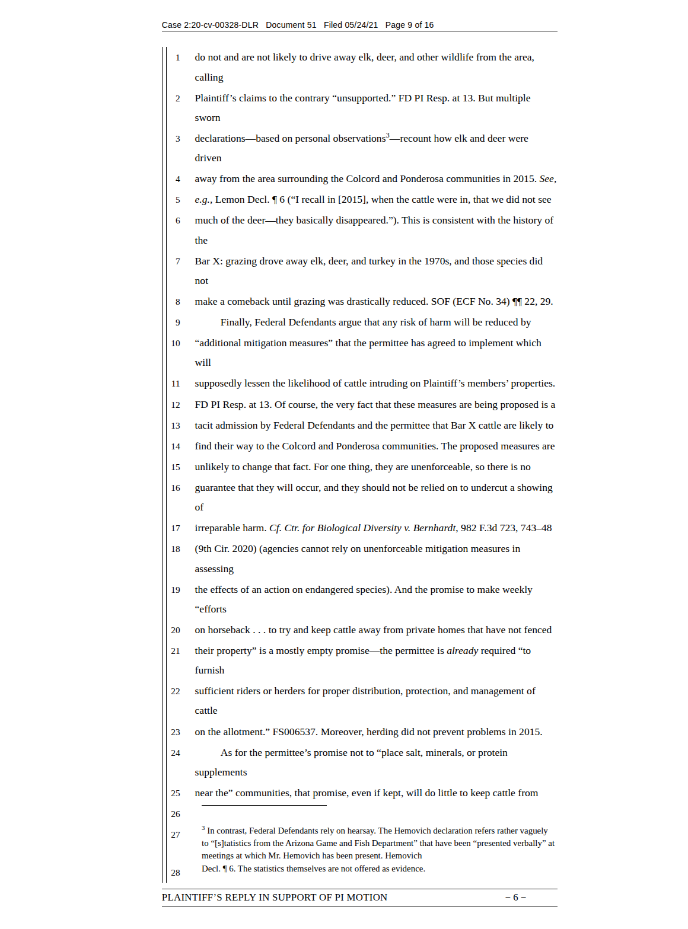Case 2:20-cv-00328-DLR Document 51 Filed 05/24/21 Page 9 of 16
| 1 | do not and are not likely to drive away elk, deer, and other wildlife from the area, calling |
| 2 | Plaintiff’s claims to the contrary “unsupported.” FD PI Resp. at 13. But multiple sworn |
| 3 | declarations—based on personal observations 3 —recount how elk and deer were driven |
| 4 | away from the area surrounding the Colcord and Ponderosa communities in 2015. See, |
| 5 | e.g. , Lemon Decl. ¶ 6 (“I recall in [2015], when the cattle were in, that we did not see |
| 6 | much of the deer—they basically disappeared.”). This is consistent with the history of the |
| 7 | Bar X: grazing drove away elk, deer, and turkey in the 1970s, and those species did not |
| 8 | make a comeback until grazing was drastically reduced. SOF (ECF No. 34) ¶¶ 22, 29. |
| 9 | Finally, Federal Defendants argue that any risk of harm will be reduced by |
| 10 | “additional mitigation measures” that the permittee has agreed to implement which will |
| 11 | supposedly lessen the likelihood of cattle intruding on Plaintiff’s members’ properties. |
| 12 | FD PI Resp. at 13. Of course, the very fact that these measures are being proposed is a |
| 13 | tacit admission by Federal Defendants and the permittee that Bar X cattle are likely to |
| 14 | find their way to the Colcord and Ponderosa communities. The proposed measures are |
| 15 | unlikely to change that fact. For one thing, they are unenforceable, so there is no |
| 16 | guarantee that they will occur, and they should not be relied on to undercut a showing of |
| 17 | irreparable harm. Cf. Ctr. for Biological Diversity v. Bernhardt , 982 F.3d 723, 743–48 |
| 18 | (9th Cir. 2020) (agencies cannot rely on unenforceable mitigation measures in assessing |
| 19 | the effects of an action on endangered species). And the promise to make weekly “efforts |
| 20 | on horseback . . . to try and keep cattle away from private homes that have not fenced |
| 21 | their property” is a mostly empty promise—the permittee is already required “to furnish |
| 22 | sufficient riders or herders for proper distribution, protection, and management of cattle |
| 23 | on the allotment.” FS006537. Moreover, herding did not prevent problems in 2015. |
| 24 | As for the permittee’s promise not to “place salt, minerals, or protein supplements |
| 25 | near the” communities, that promise, even if kept, will do little to keep cattle from |
| 26 | |
| 27 | 3 In contrast, Federal Defendants rely on hearsay. The Hemovich declaration refers rather vaguely to “[s]tatistics from the Arizona Game and Fish Department” that have been “presented verbally” at meetings at which Mr. Hemovich has been present. Hemovich |
| 28 | Decl. ¶ 6. The statistics themselves are not offered as evidence. |
PLAINTIFF’S REPLY IN SUPPORT OF PI MOTION
− 6 −